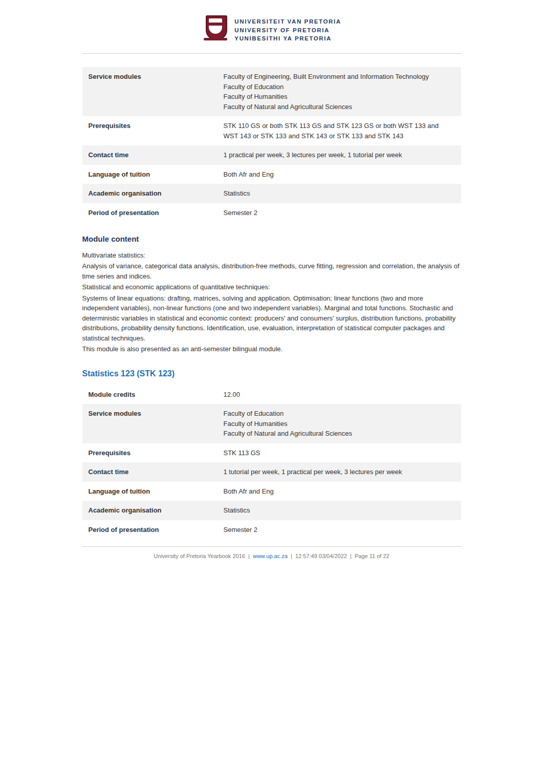Universiteit van Pretoria
University of Pretoria
Yunibesithi ya Pretoria
| Service modules | Faculty of Engineering, Built Environment and Information Technology Faculty of Education Faculty of Humanities Faculty of Natural and Agricultural Sciences |
| Prerequisites | STK 110 GS or both STK 113 GS and STK 123 GS or both WST 133 and WST 143 or STK 133 and STK 143 or STK 133 and STK 143 |
| Contact time | 1 practical per week, 3 lectures per week, 1 tutorial per week |
| Language of tuition | Both Afr and Eng |
| Academic organisation | Statistics |
| Period of presentation | Semester 2 |
Module content
Multivariate statistics:
Analysis of variance, categorical data analysis, distribution-free methods, curve fitting, regression and correlation, the analysis of time series and indices.
Statistical and economic applications of quantitative techniques:
Systems of linear equations: drafting, matrices, solving and application. Optimisation; linear functions (two and more independent variables), non-linear functions (one and two independent variables). Marginal and total functions. Stochastic and deterministic variables in statistical and economic context: producers' and consumers' surplus, distribution functions, probability distributions, probability density functions. Identification, use, evaluation, interpretation of statistical computer packages and statistical techniques.
This module is also presented as an anti-semester bilingual module.
Statistics 123 (STK 123)
| Module credits | 12.00 |
| Service modules | Faculty of Education Faculty of Humanities Faculty of Natural and Agricultural Sciences |
| Prerequisites | STK 113 GS |
| Contact time | 1 tutorial per week, 1 practical per week, 3 lectures per week |
| Language of tuition | Both Afr and Eng |
| Academic organisation | Statistics |
| Period of presentation | Semester 2 |
University of Pretoria Yearbook 2016 | www.up.ac.za | 12:57:49 03/04/2022 | Page 11 of 22